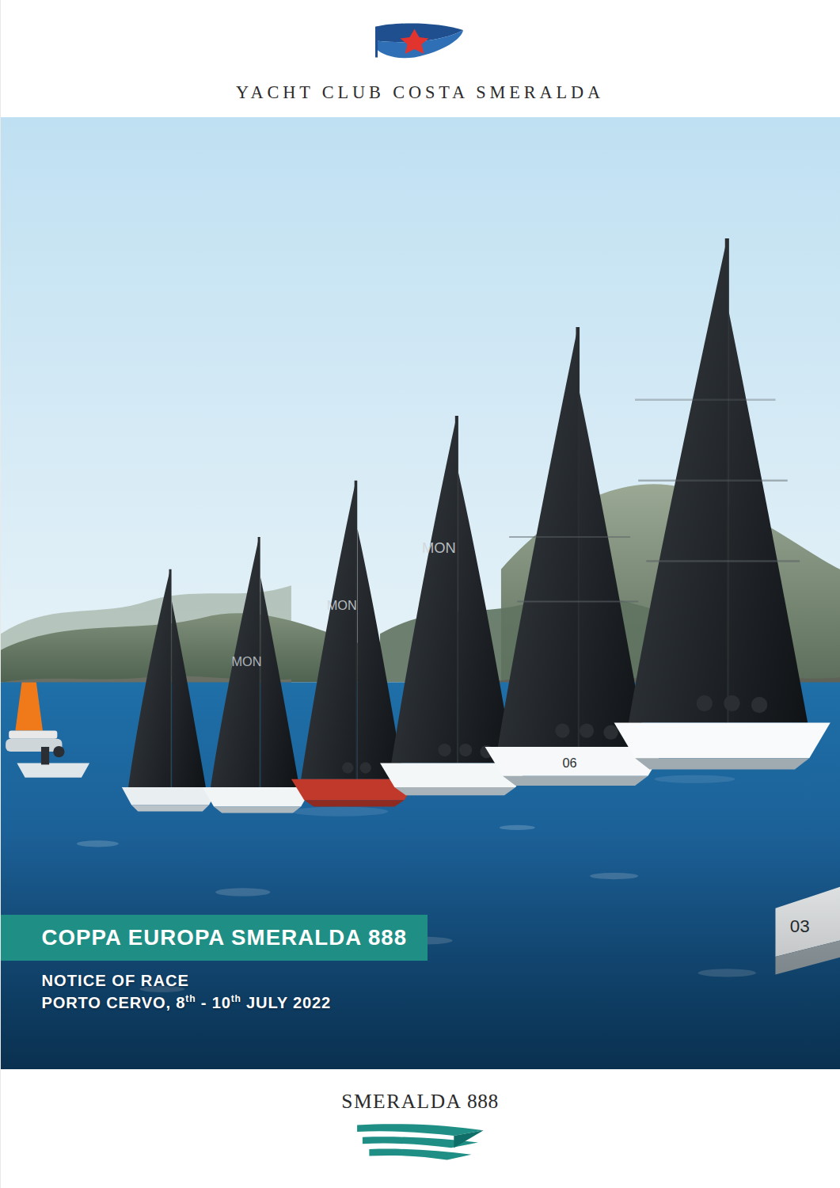Yacht Club Costa Smeralda
MON MON MON 06 03
Coppa Europa Smeralda 888
Notice of Race Porto Cervo, 8th - 10th July 2022
SMERALDA 888